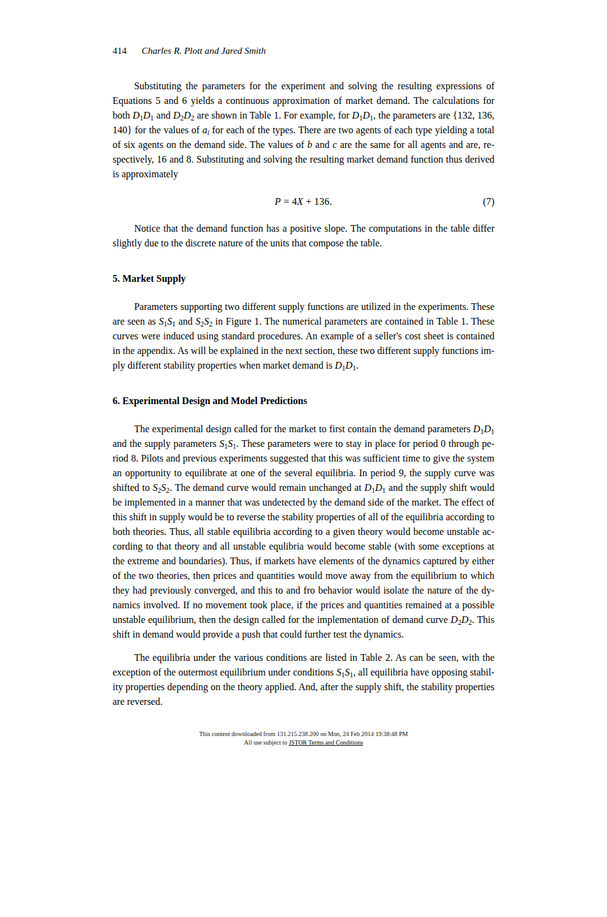414 Charles R. Plott and Jared Smith
Substituting the parameters for the experiment and solving the resulting expressions of Equations 5 and 6 yields a continuous approximation of market demand. The calculations for both D1D1 and D2D2 are shown in Table 1. For example, for D1D1, the parameters are {132, 136, 140} for the values of ai for each of the types. There are two agents of each type yielding a total of six agents on the demand side. The values of b and c are the same for all agents and are, respectively, 16 and 8. Substituting and solving the resulting market demand function thus derived is approximately
P = 4X + 136. (7)
Notice that the demand function has a positive slope. The computations in the table differ slightly due to the discrete nature of the units that compose the table.
5. Market Supply
Parameters supporting two different supply functions are utilized in the experiments. These are seen as S1S1 and S2S2 in Figure 1. The numerical parameters are contained in Table 1. These curves were induced using standard procedures. An example of a seller's cost sheet is contained in the appendix. As will be explained in the next section, these two different supply functions imply different stability properties when market demand is D1D1.
6. Experimental Design and Model Predictions
The experimental design called for the market to first contain the demand parameters D1D1 and the supply parameters S1S1. These parameters were to stay in place for period 0 through period 8. Pilots and previous experiments suggested that this was sufficient time to give the system an opportunity to equilibrate at one of the several equilibria. In period 9, the supply curve was shifted to S2S2. The demand curve would remain unchanged at D1D1 and the supply shift would be implemented in a manner that was undetected by the demand side of the market. The effect of this shift in supply would be to reverse the stability properties of all of the equilibria according to both theories. Thus, all stable equilibria according to a given theory would become unstable according to that theory and all unstable equlibria would become stable (with some exceptions at the extreme and boundaries). Thus, if markets have elements of the dynamics captured by either of the two theories, then prices and quantities would move away from the equilibrium to which they had previously converged, and this to and fro behavior would isolate the nature of the dynamics involved. If no movement took place, if the prices and quantities remained at a possible unstable equilibrium, then the design called for the implementation of demand curve D2D2. This shift in demand would provide a push that could further test the dynamics.
The equilibria under the various conditions are listed in Table 2. As can be seen, with the exception of the outermost equilibrium under conditions S1S1, all equilibria have opposing stability properties depending on the theory applied. And, after the supply shift, the stability properties are reversed.
This content downloaded from 131.215.238.200 on Mon, 24 Feb 2014 19:38:48 PM
All use subject to JSTOR Terms and Conditions